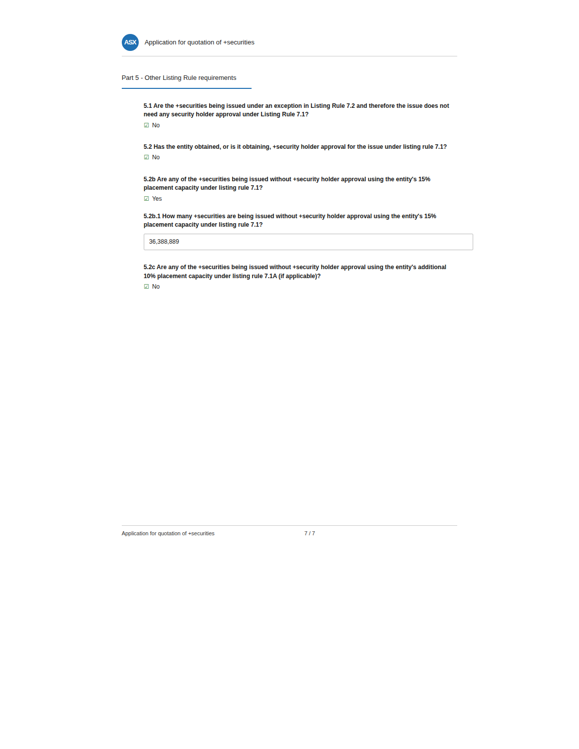ASX
Application for quotation of +securities
Part 5 - Other Listing Rule requirements
5.1 Are the +securities being issued under an exception in Listing Rule 7.2 and therefore the issue does not need any security holder approval under Listing Rule 7.1?
☑No
5.2 Has the entity obtained, or is it obtaining, +security holder approval for the issue under listing rule 7.1?
☑No
5.2b Are any of the +securities being issued without +security holder approval using the entity's 15% placement capacity under listing rule 7.1?
☑Yes
5.2b.1 How many +securities are being issued without +security holder approval using the entity's 15% placement capacity under listing rule 7.1?
36,388,889
5.2c Are any of the +securities being issued without +security holder approval using the entity's additional 10% placement capacity under listing rule 7.1A (if applicable)?
☑No
Application for quotation of +securities 7 / 7